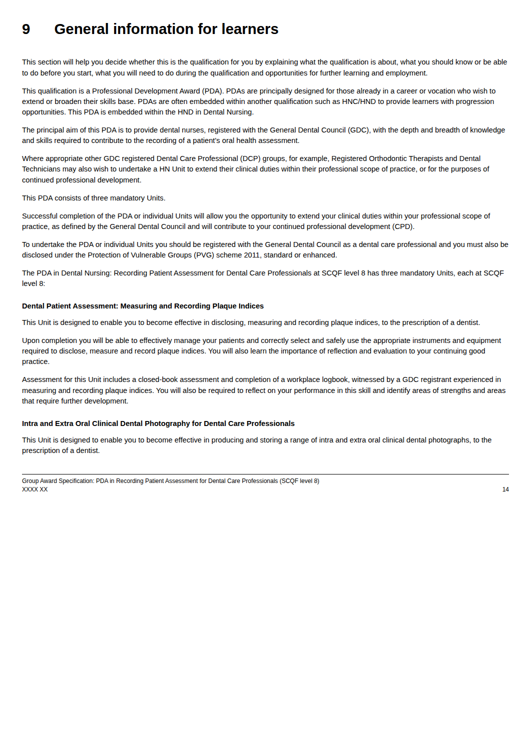9 General information for learners
This section will help you decide whether this is the qualification for you by explaining what the qualification is about, what you should know or be able to do before you start, what you will need to do during the qualification and opportunities for further learning and employment.
This qualification is a Professional Development Award (PDA). PDAs are principally designed for those already in a career or vocation who wish to extend or broaden their skills base. PDAs are often embedded within another qualification such as HNC/HND to provide learners with progression opportunities. This PDA is embedded within the HND in Dental Nursing.
The principal aim of this PDA is to provide dental nurses, registered with the General Dental Council (GDC), with the depth and breadth of knowledge and skills required to contribute to the recording of a patient’s oral health assessment.
Where appropriate other GDC registered Dental Care Professional (DCP) groups, for example, Registered Orthodontic Therapists and Dental Technicians may also wish to undertake a HN Unit to extend their clinical duties within their professional scope of practice, or for the purposes of continued professional development.
This PDA consists of three mandatory Units.
Successful completion of the PDA or individual Units will allow you the opportunity to extend your clinical duties within your professional scope of practice, as defined by the General Dental Council and will contribute to your continued professional development (CPD).
To undertake the PDA or individual Units you should be registered with the General Dental Council as a dental care professional and you must also be disclosed under the Protection of Vulnerable Groups (PVG) scheme 2011, standard or enhanced.
The PDA in Dental Nursing: Recording Patient Assessment for Dental Care Professionals at SCQF level 8 has three mandatory Units, each at SCQF level 8:
Dental Patient Assessment: Measuring and Recording Plaque Indices
This Unit is designed to enable you to become effective in disclosing, measuring and recording plaque indices, to the prescription of a dentist.
Upon completion you will be able to effectively manage your patients and correctly select and safely use the appropriate instruments and equipment required to disclose, measure and record plaque indices. You will also learn the importance of reflection and evaluation to your continuing good practice.
Assessment for this Unit includes a closed-book assessment and completion of a workplace logbook, witnessed by a GDC registrant experienced in measuring and recording plaque indices. You will also be required to reflect on your performance in this skill and identify areas of strengths and areas that require further development.
Intra and Extra Oral Clinical Dental Photography for Dental Care Professionals
This Unit is designed to enable you to become effective in producing and storing a range of intra and extra oral clinical dental photographs, to the prescription of a dentist.
Group Award Specification: PDA in Recording Patient Assessment for Dental Care Professionals (SCQF level 8)
XXXX XX 14